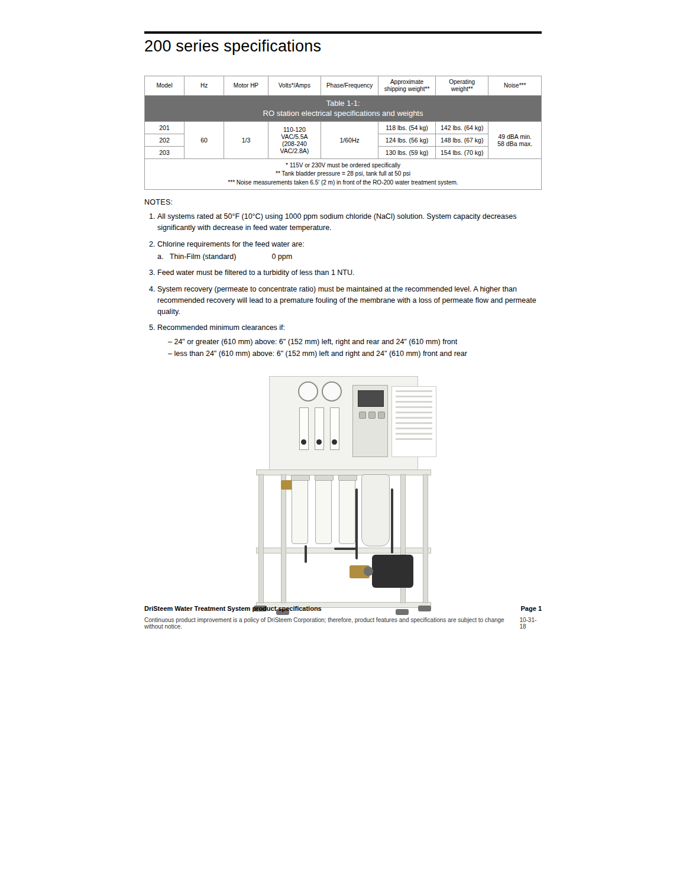200 series specifications
| Table 1-1: RO station electrical specifications and weights |
| Model | Hz | Motor HP | Volts*/Amps | Phase/Frequency | Approximate shipping weight** | Operating weight** | Noise*** |
| 201 | 60 | 1/3 | 110-120 VAC/5.5A (208-240 VAC/2.8A) | 1/60Hz | 118 lbs. (54 kg) | 142 lbs. (64 kg) | 49 dBA min. 58 dBa max. |
| 202 | 124 lbs. (56 kg) | 148 lbs. (67 kg) |
| 203 | 130 lbs. (59 kg) | 154 lbs. (70 kg) |
| * 115V or 230V must be ordered specifically ** Tank bladder pressure = 28 psi, tank full at 50 psi *** Noise measurements taken 6.5' (2 m) in front of the RO-200 water treatment system. |
NOTES:
All systems rated at 50°F (10°C) using 1000 ppm sodium chloride (NaCl) solution. System capacity decreases significantly with decrease in feed water temperature.
Chlorine requirements for the feed water are:
a. Thin-Film (standard) 0 ppm
Feed water must be filtered to a turbidity of less than 1 NTU.
System recovery (permeate to concentrate ratio) must be maintained at the recommended level. A higher than recommended recovery will lead to a premature fouling of the membrane with a loss of permeate flow and permeate quality.
Recommended minimum clearances if:
24" or greater (610 mm) above: 6" (152 mm) left, right and rear and 24" (610 mm) front
less than 24" (610 mm) above: 6" (152 mm) left and right and 24" (610 mm) front and rear
DriSteem Water Treatment System product specifications Page 1
Continuous product improvement is a policy of DriSteem Corporation; therefore, product features and specifications are subject to change without notice. 10-31-18